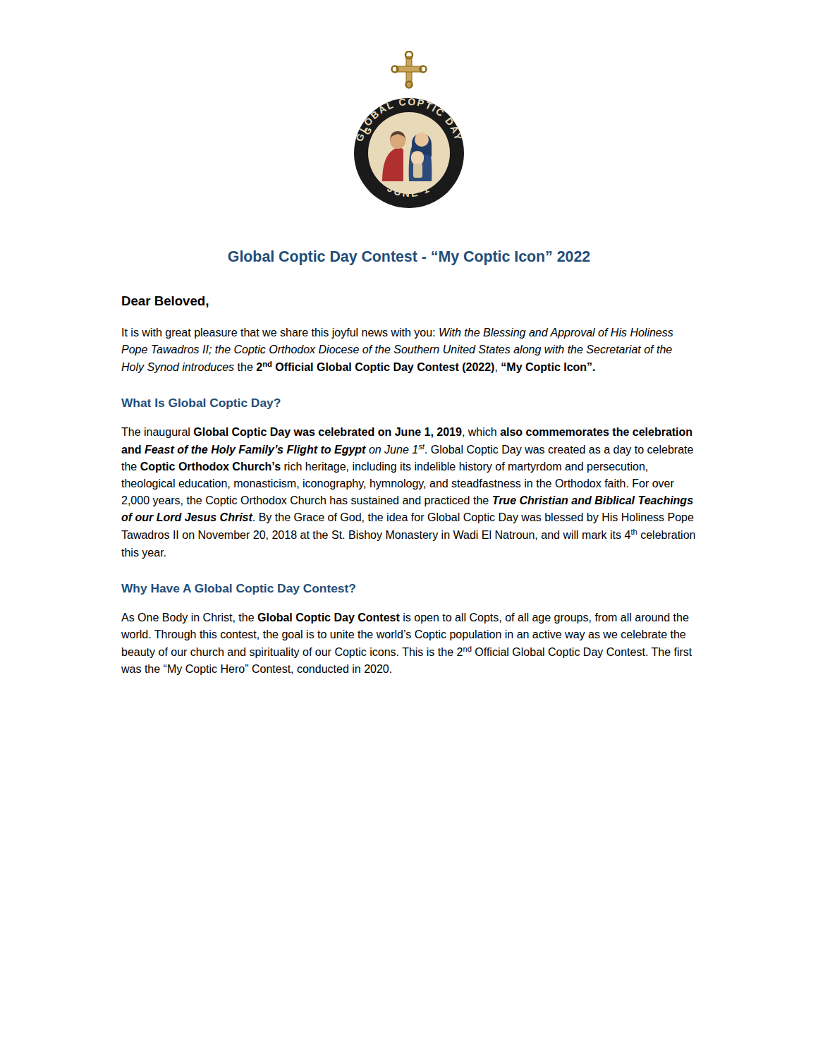G GLOBAL COPTIC DAY JUNE 1
Global Coptic Day Contest - “My Coptic Icon” 2022
Dear Beloved,
It is with great pleasure that we share this joyful news with you: With the Blessing and Approval of His Holiness Pope Tawadros II; the Coptic Orthodox Diocese of the Southern United States along with the Secretariat of the Holy Synod introduces the 2nd Official Global Coptic Day Contest (2022), “My Coptic Icon”.
What Is Global Coptic Day?
The inaugural Global Coptic Day was celebrated on June 1, 2019, which also commemorates the celebration and Feast of the Holy Family’s Flight to Egypt on June 1st. Global Coptic Day was created as a day to celebrate the Coptic Orthodox Church’s rich heritage, including its indelible history of martyrdom and persecution, theological education, monasticism, iconography, hymnology, and steadfastness in the Orthodox faith. For over 2,000 years, the Coptic Orthodox Church has sustained and practiced the True Christian and Biblical Teachings of our Lord Jesus Christ. By the Grace of God, the idea for Global Coptic Day was blessed by His Holiness Pope Tawadros II on November 20, 2018 at the St. Bishoy Monastery in Wadi El Natroun, and will mark its 4th celebration this year.
Why Have A Global Coptic Day Contest?
As One Body in Christ, the Global Coptic Day Contest is open to all Copts, of all age groups, from all around the world. Through this contest, the goal is to unite the world’s Coptic population in an active way as we celebrate the beauty of our church and spirituality of our Coptic icons. This is the 2nd Official Global Coptic Day Contest. The first was the “My Coptic Hero” Contest, conducted in 2020.